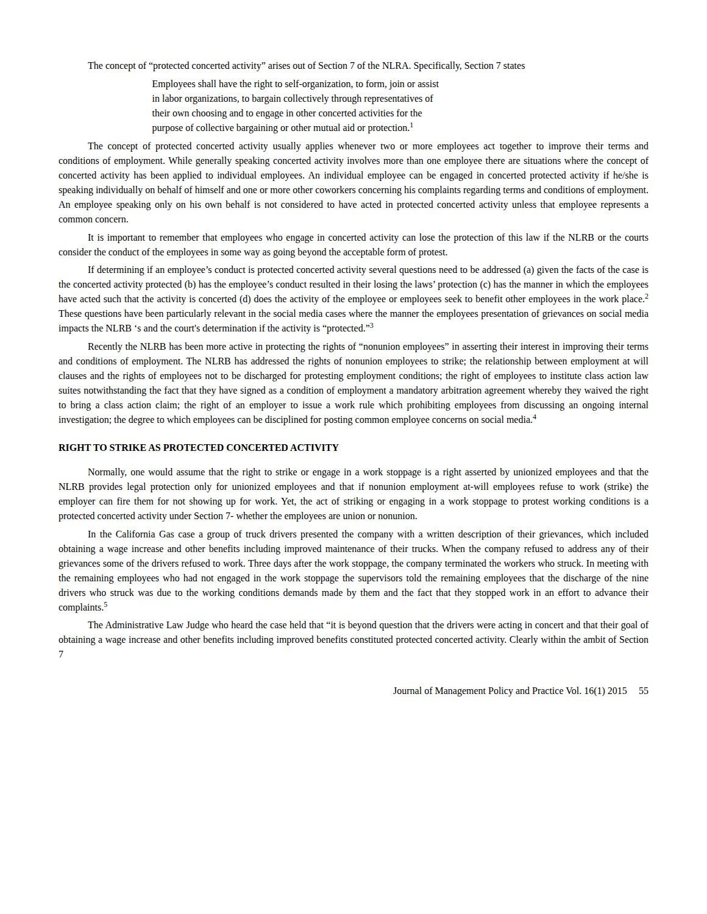The concept of “protected concerted activity” arises out of Section 7 of the NLRA. Specifically, Section 7 states
Employees shall have the right to self-organization, to form, join or assist
in labor organizations, to bargain collectively through representatives of
their own choosing and to engage in other concerted activities for the
purpose of collective bargaining or other mutual aid or protection.1
The concept of protected concerted activity usually applies whenever two or more employees act together to improve their terms and conditions of employment. While generally speaking concerted activity involves more than one employee there are situations where the concept of concerted activity has been applied to individual employees. An individual employee can be engaged in concerted protected activity if he/she is speaking individually on behalf of himself and one or more other coworkers concerning his complaints regarding terms and conditions of employment. An employee speaking only on his own behalf is not considered to have acted in protected concerted activity unless that employee represents a common concern.
It is important to remember that employees who engage in concerted activity can lose the protection of this law if the NLRB or the courts consider the conduct of the employees in some way as going beyond the acceptable form of protest.
If determining if an employee’s conduct is protected concerted activity several questions need to be addressed (a) given the facts of the case is the concerted activity protected (b) has the employee’s conduct resulted in their losing the laws’ protection (c) has the manner in which the employees have acted such that the activity is concerted (d) does the activity of the employee or employees seek to benefit other employees in the work place.2 These questions have been particularly relevant in the social media cases where the manner the employees presentation of grievances on social media impacts the NLRB ‘s and the court's determination if the activity is “protected.”3
Recently the NLRB has been more active in protecting the rights of “nonunion employees” in asserting their interest in improving their terms and conditions of employment. The NLRB has addressed the rights of nonunion employees to strike; the relationship between employment at will clauses and the rights of employees not to be discharged for protesting employment conditions; the right of employees to institute class action law suites notwithstanding the fact that they have signed as a condition of employment a mandatory arbitration agreement whereby they waived the right to bring a class action claim; the right of an employer to issue a work rule which prohibiting employees from discussing an ongoing internal investigation; the degree to which employees can be disciplined for posting common employee concerns on social media.4
Right to Strike as Protected Concerted Activity
Normally, one would assume that the right to strike or engage in a work stoppage is a right asserted by unionized employees and that the NLRB provides legal protection only for unionized employees and that if nonunion employment at-will employees refuse to work (strike) the employer can fire them for not showing up for work. Yet, the act of striking or engaging in a work stoppage to protest working conditions is a protected concerted activity under Section 7- whether the employees are union or nonunion.
In the California Gas case a group of truck drivers presented the company with a written description of their grievances, which included obtaining a wage increase and other benefits including improved maintenance of their trucks. When the company refused to address any of their grievances some of the drivers refused to work. Three days after the work stoppage, the company terminated the workers who struck. In meeting with the remaining employees who had not engaged in the work stoppage the supervisors told the remaining employees that the discharge of the nine drivers who struck was due to the working conditions demands made by them and the fact that they stopped work in an effort to advance their complaints.5
The Administrative Law Judge who heard the case held that “it is beyond question that the drivers were acting in concert and that their goal of obtaining a wage increase and other benefits including improved benefits constituted protected concerted activity. Clearly within the ambit of Section 7
Journal of Management Policy and Practice Vol. 16(1) 201555